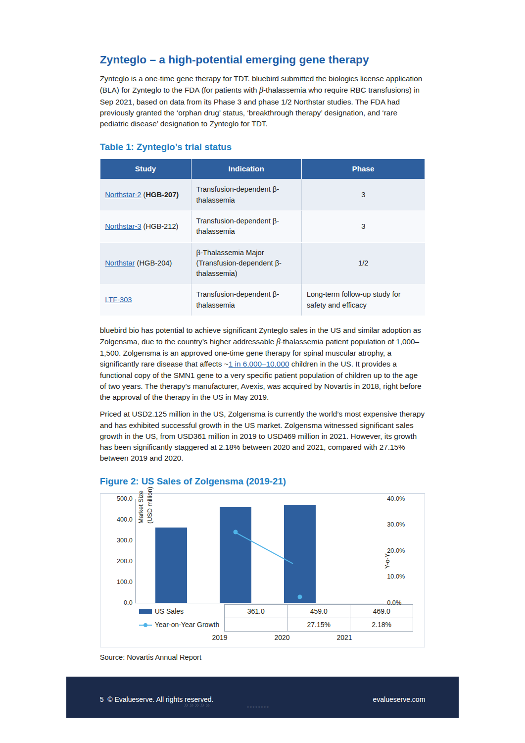Zynteglo – a high-potential emerging gene therapy
Zynteglo is a one-time gene therapy for TDT. bluebird submitted the biologics license application (BLA) for Zynteglo to the FDA (for patients with β-thalassemia who require RBC transfusions) in Sep 2021, based on data from its Phase 3 and phase 1/2 Northstar studies. The FDA had previously granted the ‘orphan drug’ status, ‘breakthrough therapy’ designation, and ‘rare pediatric disease’ designation to Zynteglo for TDT.
Table 1: Zynteglo’s trial status
| Study | Indication | Phase |
| --- | --- | --- |
| Northstar-2 ( HGB-207) | Transfusion-dependent β-thalassemia | 3 |
| Northstar-3 (HGB-212) | Transfusion-dependent β-thalassemia | 3 |
| Northstar (HGB-204) | β-Thalassemia Major (Transfusion-dependent β-thalassemia) | 1/2 |
| LTF-303 | Transfusion-dependent β-thalassemia | Long-term follow-up study for safety and efficacy |
bluebird bio has potential to achieve significant Zynteglo sales in the US and similar adoption as Zolgensma, due to the country’s higher addressable β-thalassemia patient population of 1,000–1,500. Zolgensma is an approved one-time gene therapy for spinal muscular atrophy, a significantly rare disease that affects ~1 in 6,000–10,000 children in the US. It provides a functional copy of the SMN1 gene to a very specific patient population of children up to the age of two years. The therapy’s manufacturer, Avexis, was acquired by Novartis in 2018, right before the approval of the therapy in the US in May 2019.
Priced at USD2.125 million in the US, Zolgensma is currently the world’s most expensive therapy and has exhibited successful growth in the US market. Zolgensma witnessed significant sales growth in the US, from USD361 million in 2019 to USD469 million in 2021. However, its growth has been significantly staggered at 2.18% between 2020 and 2021, compared with 27.15% between 2019 and 2020.
Figure 2: US Sales of Zolgensma (2019-21)
Market Size
(USD million)
Y-o-Y
500.0
400.0
300.0
200.0
100.0
0.0
40.0%
30.0%
20.0%
10.0%
0.0%
| US Sales | 361.0 | 459.0 | 469.0 |
| Year-on-Year Growth | | 27.15% | 2.18% |
| US Sales | 2019 | 2020 | 2021 |
Source: Novartis Annual Report
»»»»»
••••••••
5 © Evalueserve. All rights reserved.
evalueserve.com